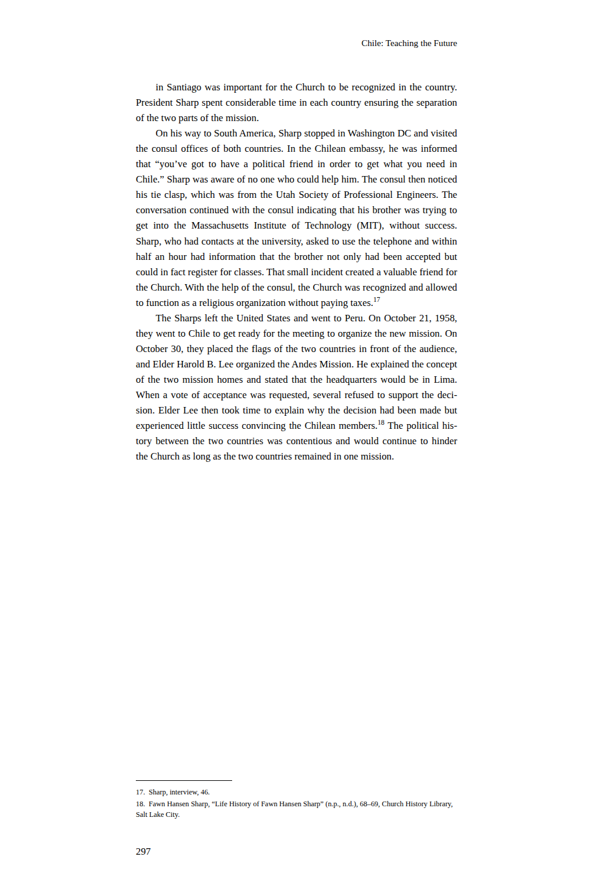Chile: Teaching the Future
in Santiago was important for the Church to be recognized in the country. President Sharp spent considerable time in each country ensuring the separation of the two parts of the mission.
On his way to South America, Sharp stopped in Washington DC and visited the consul offices of both countries. In the Chilean embassy, he was informed that “you’ve got to have a political friend in order to get what you need in Chile.” Sharp was aware of no one who could help him. The consul then noticed his tie clasp, which was from the Utah Society of Professional Engineers. The conversation continued with the consul indicating that his brother was trying to get into the Massachusetts Institute of Technology (MIT), without success. Sharp, who had contacts at the university, asked to use the telephone and within half an hour had information that the brother not only had been accepted but could in fact register for classes. That small incident created a valuable friend for the Church. With the help of the consul, the Church was recognized and allowed to function as a religious organization without paying taxes.17
The Sharps left the United States and went to Peru. On October 21, 1958, they went to Chile to get ready for the meeting to organize the new mission. On October 30, they placed the flags of the two countries in front of the audience, and Elder Harold B. Lee organized the Andes Mission. He explained the concept of the two mission homes and stated that the headquarters would be in Lima. When a vote of acceptance was requested, several refused to support the decision. Elder Lee then took time to explain why the decision had been made but experienced little success convincing the Chilean members.18 The political history between the two countries was contentious and would continue to hinder the Church as long as the two countries remained in one mission.
17. Sharp, interview, 46.
18. Fawn Hansen Sharp, “Life History of Fawn Hansen Sharp” (n.p., n.d.), 68–69, Church History Library, Salt Lake City.
297